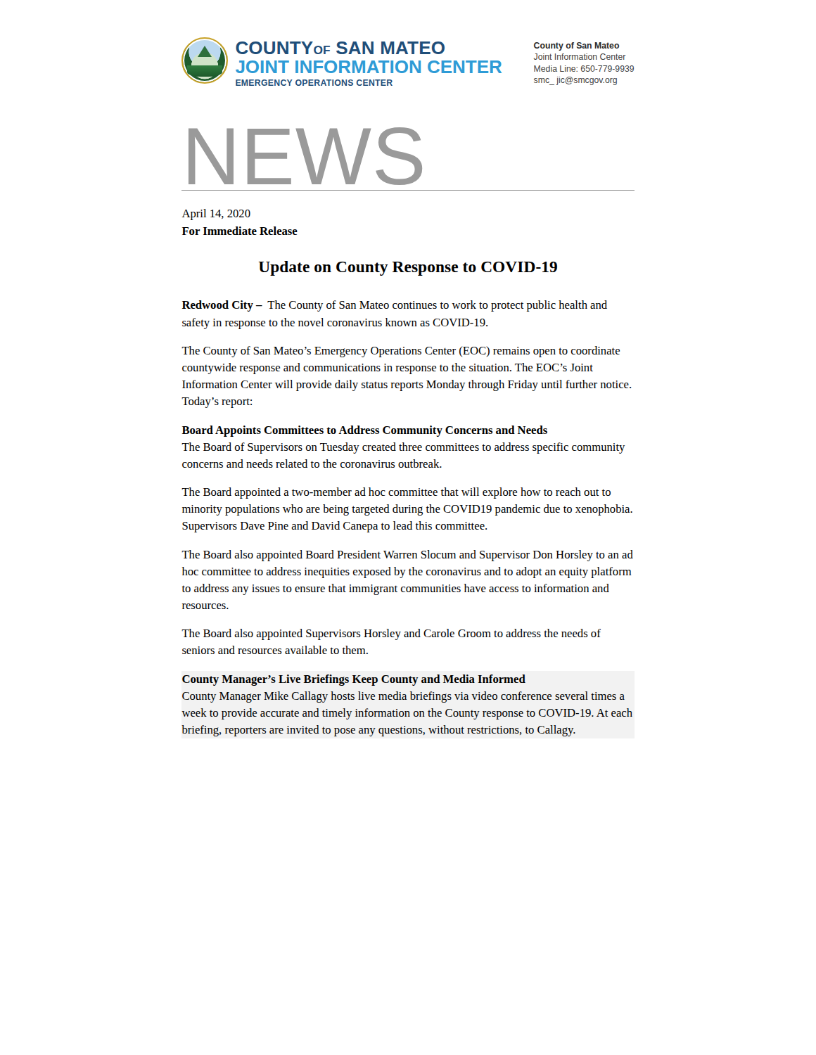COUNTYOF SAN MATEO
JOINT INFORMATION CENTER
EMERGENCY OPERATIONS CENTER
County of San Mateo
Joint Information Center
Media Line: 650-779-9939
smc_ jic@smcgov.org
NEWS
April 14, 2020
For Immediate Release
Update on County Response to COVID-19
Redwood City – The County of San Mateo continues to work to protect public health and safety in response to the novel coronavirus known as COVID-19.
The County of San Mateo’s Emergency Operations Center (EOC) remains open to coordinate countywide response and communications in response to the situation. The EOC’s Joint Information Center will provide daily status reports Monday through Friday until further notice. Today’s report:
Board Appoints Committees to Address Community Concerns and Needs
The Board of Supervisors on Tuesday created three committees to address specific community concerns and needs related to the coronavirus outbreak.
The Board appointed a two-member ad hoc committee that will explore how to reach out to minority populations who are being targeted during the COVID19 pandemic due to xenophobia. Supervisors Dave Pine and David Canepa to lead this committee.
The Board also appointed Board President Warren Slocum and Supervisor Don Horsley to an ad hoc committee to address inequities exposed by the coronavirus and to adopt an equity platform to address any issues to ensure that immigrant communities have access to information and resources.
The Board also appointed Supervisors Horsley and Carole Groom to address the needs of seniors and resources available to them.
County Manager’s Live Briefings Keep County and Media Informed
County Manager Mike Callagy hosts live media briefings via video conference several times a week to provide accurate and timely information on the County response to COVID-19. At each briefing, reporters are invited to pose any questions, without restrictions, to Callagy.